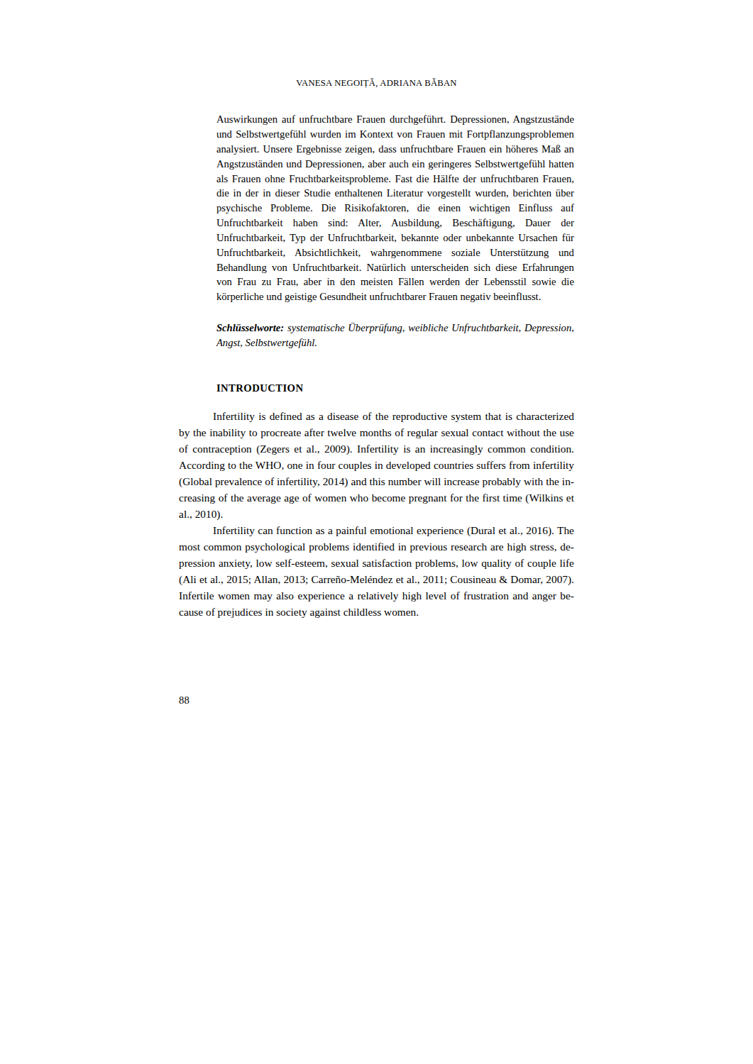VANESA NEGOIȚĂ, ADRIANA BĂBAN
Auswirkungen auf unfruchtbare Frauen durchgeführt. Depressionen, Angstzustände und Selbstwertgefühl wurden im Kontext von Frauen mit Fortpflanzungsproblemen analysiert. Unsere Ergebnisse zeigen, dass unfruchtbare Frauen ein höheres Maß an Angstzuständen und Depressionen, aber auch ein geringeres Selbstwertgefühl hatten als Frauen ohne Fruchtbarkeitsprobleme. Fast die Hälfte der unfruchtbaren Frauen, die in der in dieser Studie enthaltenen Literatur vorgestellt wurden, berichten über psychische Probleme. Die Risikofaktoren, die einen wichtigen Einfluss auf Unfruchtbarkeit haben sind: Alter, Ausbildung, Beschäftigung, Dauer der Unfruchtbarkeit, Typ der Unfruchtbarkeit, bekannte oder unbekannte Ursachen für Unfruchtbarkeit, Absichtlichkeit, wahrgenommene soziale Unterstützung und Behandlung von Unfruchtbarkeit. Natürlich unterscheiden sich diese Erfahrungen von Frau zu Frau, aber in den meisten Fällen werden der Lebensstil sowie die körperliche und geistige Gesundheit unfruchtbarer Frauen negativ beeinflusst.
Schlüsselworte: systematische Überprüfung, weibliche Unfruchtbarkeit, Depression, Angst, Selbstwertgefühl.
Introduction
Infertility is defined as a disease of the reproductive system that is characterized by the inability to procreate after twelve months of regular sexual contact without the use of contraception (Zegers et al., 2009). Infertility is an increasingly common condition. According to the WHO, one in four couples in developed countries suffers from infertility (Global prevalence of infertility, 2014) and this number will increase probably with the increasing of the average age of women who become pregnant for the first time (Wilkins et al., 2010).
Infertility can function as a painful emotional experience (Dural et al., 2016). The most common psychological problems identified in previous research are high stress, depression anxiety, low self-esteem, sexual satisfaction problems, low quality of couple life (Ali et al., 2015; Allan, 2013; Carreño-Meléndez et al., 2011; Cousineau & Domar, 2007). Infertile women may also experience a relatively high level of frustration and anger because of prejudices in society against childless women.
88